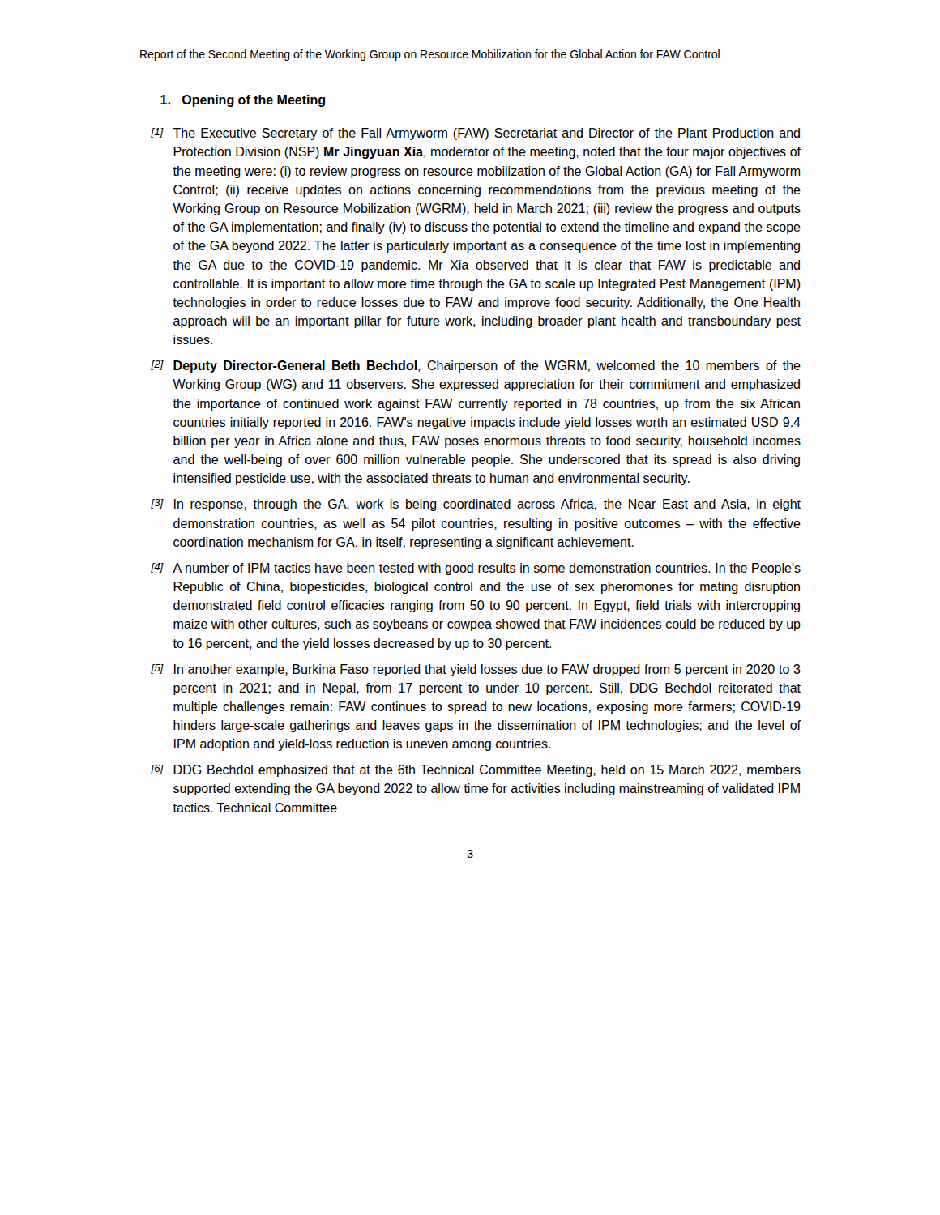Report of the Second Meeting of the Working Group on Resource Mobilization for the Global Action for FAW Control
1. Opening of the Meeting
[1] The Executive Secretary of the Fall Armyworm (FAW) Secretariat and Director of the Plant Production and Protection Division (NSP) Mr Jingyuan Xia, moderator of the meeting, noted that the four major objectives of the meeting were: (i) to review progress on resource mobilization of the Global Action (GA) for Fall Armyworm Control; (ii) receive updates on actions concerning recommendations from the previous meeting of the Working Group on Resource Mobilization (WGRM), held in March 2021; (iii) review the progress and outputs of the GA implementation; and finally (iv) to discuss the potential to extend the timeline and expand the scope of the GA beyond 2022. The latter is particularly important as a consequence of the time lost in implementing the GA due to the COVID-19 pandemic. Mr Xia observed that it is clear that FAW is predictable and controllable. It is important to allow more time through the GA to scale up Integrated Pest Management (IPM) technologies in order to reduce losses due to FAW and improve food security. Additionally, the One Health approach will be an important pillar for future work, including broader plant health and transboundary pest issues.
[2] Deputy Director-General Beth Bechdol, Chairperson of the WGRM, welcomed the 10 members of the Working Group (WG) and 11 observers. She expressed appreciation for their commitment and emphasized the importance of continued work against FAW currently reported in 78 countries, up from the six African countries initially reported in 2016. FAW's negative impacts include yield losses worth an estimated USD 9.4 billion per year in Africa alone and thus, FAW poses enormous threats to food security, household incomes and the well-being of over 600 million vulnerable people. She underscored that its spread is also driving intensified pesticide use, with the associated threats to human and environmental security.
[3] In response, through the GA, work is being coordinated across Africa, the Near East and Asia, in eight demonstration countries, as well as 54 pilot countries, resulting in positive outcomes – with the effective coordination mechanism for GA, in itself, representing a significant achievement.
[4] A number of IPM tactics have been tested with good results in some demonstration countries. In the People's Republic of China, biopesticides, biological control and the use of sex pheromones for mating disruption demonstrated field control efficacies ranging from 50 to 90 percent. In Egypt, field trials with intercropping maize with other cultures, such as soybeans or cowpea showed that FAW incidences could be reduced by up to 16 percent, and the yield losses decreased by up to 30 percent.
[5] In another example, Burkina Faso reported that yield losses due to FAW dropped from 5 percent in 2020 to 3 percent in 2021; and in Nepal, from 17 percent to under 10 percent. Still, DDG Bechdol reiterated that multiple challenges remain: FAW continues to spread to new locations, exposing more farmers; COVID-19 hinders large-scale gatherings and leaves gaps in the dissemination of IPM technologies; and the level of IPM adoption and yield-loss reduction is uneven among countries.
[6] DDG Bechdol emphasized that at the 6th Technical Committee Meeting, held on 15 March 2022, members supported extending the GA beyond 2022 to allow time for activities including mainstreaming of validated IPM tactics. Technical Committee
3